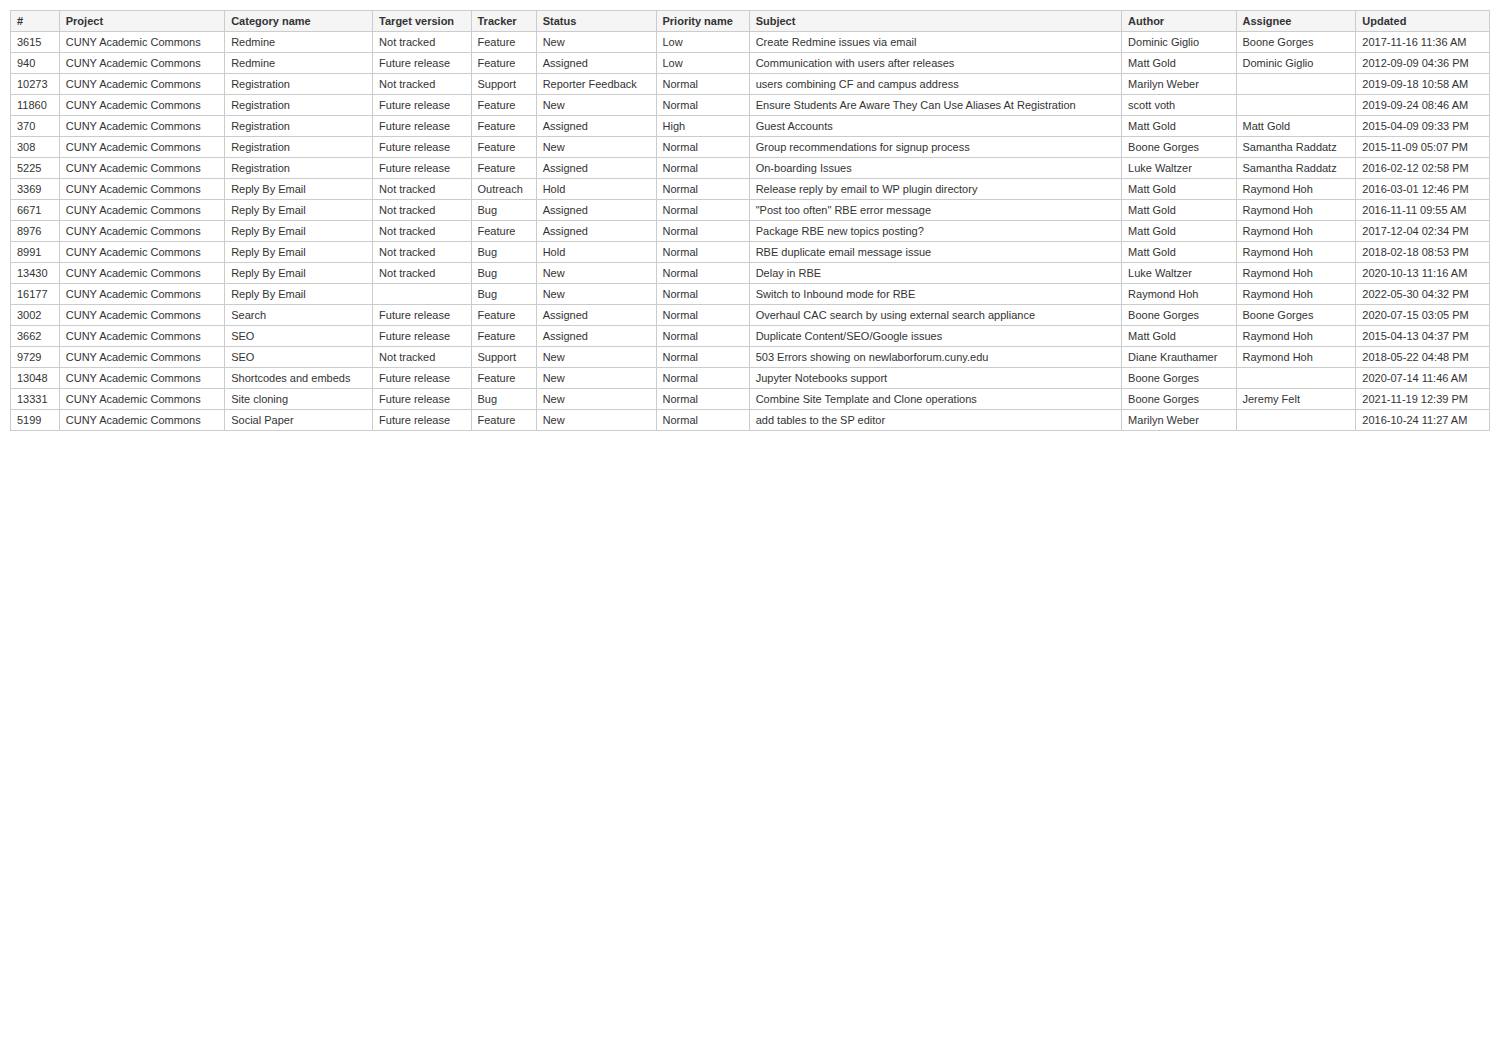| # | Project | Category name | Target version | Tracker | Status | Priority name | Subject | Author | Assignee | Updated |
| --- | --- | --- | --- | --- | --- | --- | --- | --- | --- | --- |
| 3615 | CUNY Academic Commons | Redmine | Not tracked | Feature | New | Low | Create Redmine issues via email | Dominic Giglio | Boone Gorges | 2017-11-16 11:36 AM |
| 940 | CUNY Academic Commons | Redmine | Future release | Feature | Assigned | Low | Communication with users after releases | Matt Gold | Dominic Giglio | 2012-09-09 04:36 PM |
| 10273 | CUNY Academic Commons | Registration | Not tracked | Support | Reporter Feedback | Normal | users combining CF and campus address | Marilyn Weber | | 2019-09-18 10:58 AM |
| 11860 | CUNY Academic Commons | Registration | Future release | Feature | New | Normal | Ensure Students Are Aware They Can Use Aliases At Registration | scott voth | | 2019-09-24 08:46 AM |
| 370 | CUNY Academic Commons | Registration | Future release | Feature | Assigned | High | Guest Accounts | Matt Gold | Matt Gold | 2015-04-09 09:33 PM |
| 308 | CUNY Academic Commons | Registration | Future release | Feature | New | Normal | Group recommendations for signup process | Boone Gorges | Samantha Raddatz | 2015-11-09 05:07 PM |
| 5225 | CUNY Academic Commons | Registration | Future release | Feature | Assigned | Normal | On-boarding Issues | Luke Waltzer | Samantha Raddatz | 2016-02-12 02:58 PM |
| 3369 | CUNY Academic Commons | Reply By Email | Not tracked | Outreach | Hold | Normal | Release reply by email to WP plugin directory | Matt Gold | Raymond Hoh | 2016-03-01 12:46 PM |
| 6671 | CUNY Academic Commons | Reply By Email | Not tracked | Bug | Assigned | Normal | "Post too often" RBE error message | Matt Gold | Raymond Hoh | 2016-11-11 09:55 AM |
| 8976 | CUNY Academic Commons | Reply By Email | Not tracked | Feature | Assigned | Normal | Package RBE new topics posting? | Matt Gold | Raymond Hoh | 2017-12-04 02:34 PM |
| 8991 | CUNY Academic Commons | Reply By Email | Not tracked | Bug | Hold | Normal | RBE duplicate email message issue | Matt Gold | Raymond Hoh | 2018-02-18 08:53 PM |
| 13430 | CUNY Academic Commons | Reply By Email | Not tracked | Bug | New | Normal | Delay in RBE | Luke Waltzer | Raymond Hoh | 2020-10-13 11:16 AM |
| 16177 | CUNY Academic Commons | Reply By Email | | Bug | New | Normal | Switch to Inbound mode for RBE | Raymond Hoh | Raymond Hoh | 2022-05-30 04:32 PM |
| 3002 | CUNY Academic Commons | Search | Future release | Feature | Assigned | Normal | Overhaul CAC search by using external search appliance | Boone Gorges | Boone Gorges | 2020-07-15 03:05 PM |
| 3662 | CUNY Academic Commons | SEO | Future release | Feature | Assigned | Normal | Duplicate Content/SEO/Google issues | Matt Gold | Raymond Hoh | 2015-04-13 04:37 PM |
| 9729 | CUNY Academic Commons | SEO | Not tracked | Support | New | Normal | 503 Errors showing on newlaborforum.cuny.edu | Diane Krauthamer | Raymond Hoh | 2018-05-22 04:48 PM |
| 13048 | CUNY Academic Commons | Shortcodes and embeds | Future release | Feature | New | Normal | Jupyter Notebooks support | Boone Gorges | | 2020-07-14 11:46 AM |
| 13331 | CUNY Academic Commons | Site cloning | Future release | Bug | New | Normal | Combine Site Template and Clone operations | Boone Gorges | Jeremy Felt | 2021-11-19 12:39 PM |
| 5199 | CUNY Academic Commons | Social Paper | Future release | Feature | New | Normal | add tables to the SP editor | Marilyn Weber | | 2016-10-24 11:27 AM |